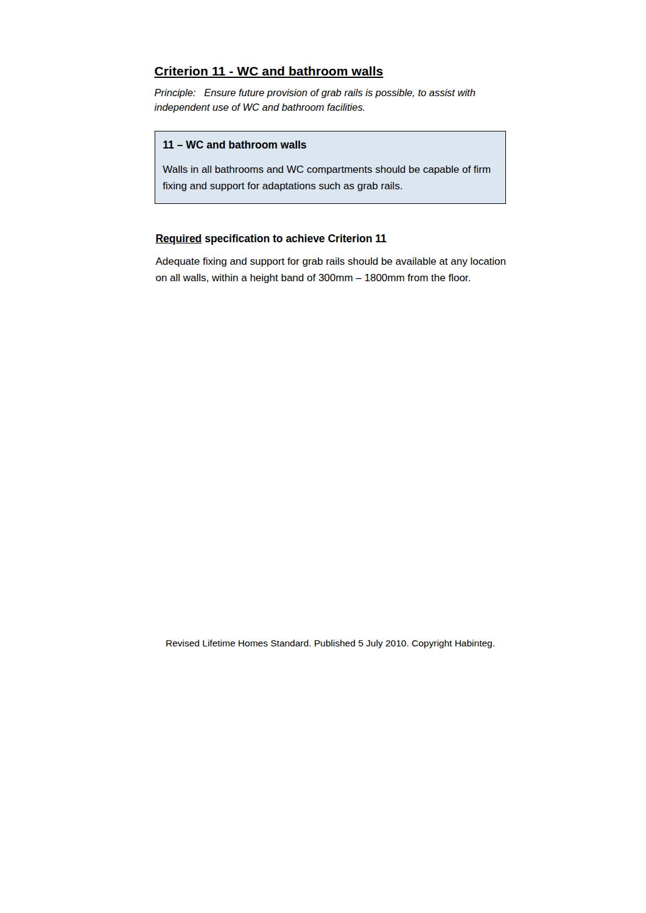Criterion 11 - WC and bathroom walls
Principle: Ensure future provision of grab rails is possible, to assist with independent use of WC and bathroom facilities.
11 – WC and bathroom walls
Walls in all bathrooms and WC compartments should be capable of firm fixing and support for adaptations such as grab rails.
Required specification to achieve Criterion 11
Adequate fixing and support for grab rails should be available at any location on all walls, within a height band of 300mm – 1800mm from the floor.
Revised Lifetime Homes Standard. Published 5 July 2010. Copyright Habinteg.